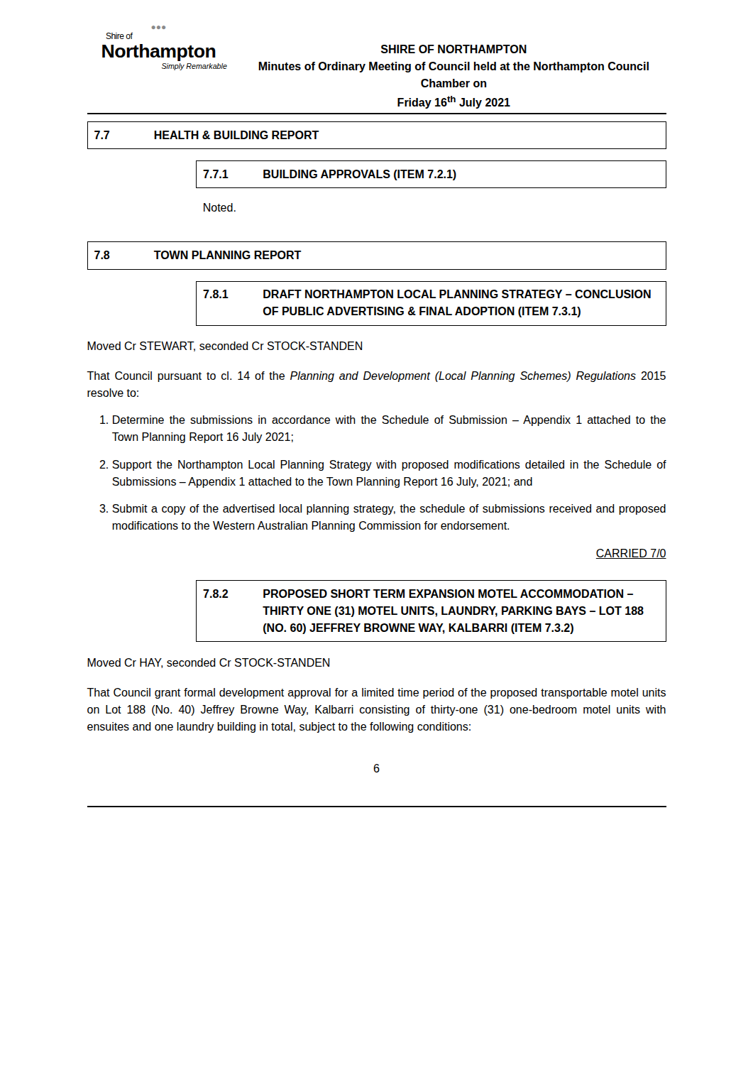●●●
Shire of Northampton
Simply Remarkable
SHIRE OF NORTHAMPTON
Minutes of Ordinary Meeting of Council held at the Northampton Council Chamber on
Friday 16th July 2021
| 7.7 | HEALTH & BUILDING REPORT |
| 7.7.1 | BUILDING APPROVALS (ITEM 7.2.1) |
Noted.
| 7.8 | TOWN PLANNING REPORT |
| 7.8.1 | DRAFT NORTHAMPTON LOCAL PLANNING STRATEGY – CONCLUSION OF PUBLIC ADVERTISING & FINAL ADOPTION (ITEM 7.3.1) |
Moved Cr STEWART, seconded Cr STOCK-STANDEN
That Council pursuant to cl. 14 of the Planning and Development (Local Planning Schemes) Regulations 2015 resolve to:
Determine the submissions in accordance with the Schedule of Submission – Appendix 1 attached to the Town Planning Report 16 July 2021;
Support the Northampton Local Planning Strategy with proposed modifications detailed in the Schedule of Submissions – Appendix 1 attached to the Town Planning Report 16 July, 2021; and
Submit a copy of the advertised local planning strategy, the schedule of submissions received and proposed modifications to the Western Australian Planning Commission for endorsement.
CARRIED 7/0
| 7.8.2 | PROPOSED SHORT TERM EXPANSION MOTEL ACCOMMODATION – THIRTY ONE (31) MOTEL UNITS, LAUNDRY, PARKING BAYS – LOT 188 (NO. 60) JEFFREY BROWNE WAY, KALBARRI (ITEM 7.3.2) |
Moved Cr HAY, seconded Cr STOCK-STANDEN
That Council grant formal development approval for a limited time period of the proposed transportable motel units on Lot 188 (No. 40) Jeffrey Browne Way, Kalbarri consisting of thirty-one (31) one-bedroom motel units with ensuites and one laundry building in total, subject to the following conditions:
6